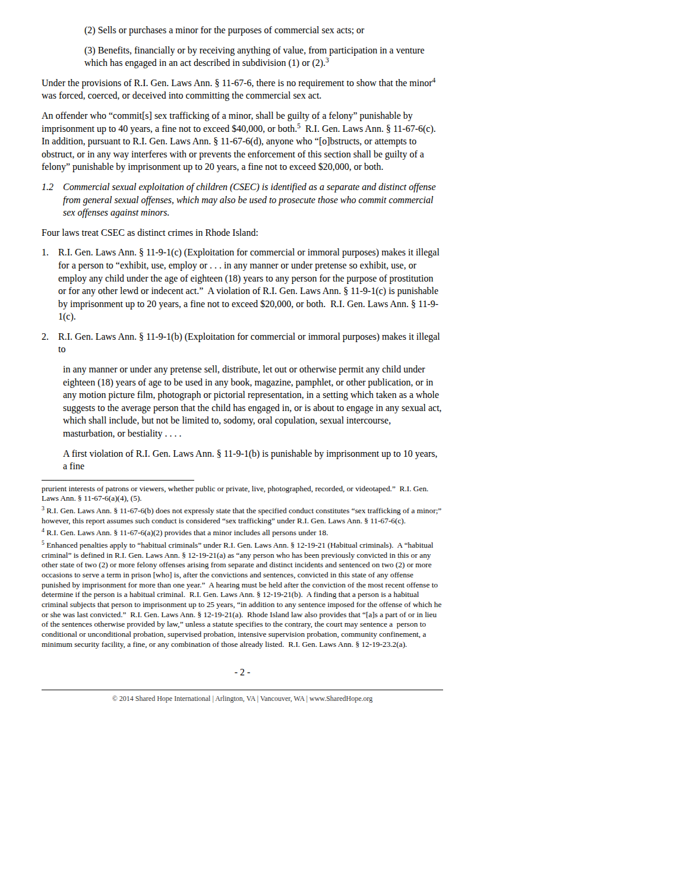(2) Sells or purchases a minor for the purposes of commercial sex acts; or
(3) Benefits, financially or by receiving anything of value, from participation in a venture which has engaged in an act described in subdivision (1) or (2).3
Under the provisions of R.I. Gen. Laws Ann. § 11-67-6, there is no requirement to show that the minor4 was forced, coerced, or deceived into committing the commercial sex act.
An offender who “commit[s] sex trafficking of a minor, shall be guilty of a felony” punishable by imprisonment up to 40 years, a fine not to exceed $40,000, or both.5 R.I. Gen. Laws Ann. § 11-67-6(c). In addition, pursuant to R.I. Gen. Laws Ann. § 11-67-6(d), anyone who “[o]bstructs, or attempts to obstruct, or in any way interferes with or prevents the enforcement of this section shall be guilty of a felony” punishable by imprisonment up to 20 years, a fine not to exceed $20,000, or both.
1.2 Commercial sexual exploitation of children (CSEC) is identified as a separate and distinct offense from general sexual offenses, which may also be used to prosecute those who commit commercial sex offenses against minors.
Four laws treat CSEC as distinct crimes in Rhode Island:
1.
R.I. Gen. Laws Ann. § 11-9-1(c) (Exploitation for commercial or immoral purposes) makes it illegal for a person to “exhibit, use, employ or . . . in any manner or under pretense so exhibit, use, or employ any child under the age of eighteen (18) years to any person for the purpose of prostitution or for any other lewd or indecent act.” A violation of R.I. Gen. Laws Ann. § 11-9-1(c) is punishable by imprisonment up to 20 years, a fine not to exceed $20,000, or both. R.I. Gen. Laws Ann. § 11-9-1(c).
2.
R.I. Gen. Laws Ann. § 11-9-1(b) (Exploitation for commercial or immoral purposes) makes it illegal to
in any manner or under any pretense sell, distribute, let out or otherwise permit any child under eighteen (18) years of age to be used in any book, magazine, pamphlet, or other publication, or in any motion picture film, photograph or pictorial representation, in a setting which taken as a whole suggests to the average person that the child has engaged in, or is about to engage in any sexual act, which shall include, but not be limited to, sodomy, oral copulation, sexual intercourse, masturbation, or bestiality . . . .
A first violation of R.I. Gen. Laws Ann. § 11-9-1(b) is punishable by imprisonment up to 10 years, a fine
prurient interests of patrons or viewers, whether public or private, live, photographed, recorded, or videotaped.” R.I. Gen. Laws Ann. § 11-67-6(a)(4), (5).
3 R.I. Gen. Laws Ann. § 11-67-6(b) does not expressly state that the specified conduct constitutes “sex trafficking of a minor;” however, this report assumes such conduct is considered “sex trafficking” under R.I. Gen. Laws Ann. § 11-67-6(c).
4 R.I. Gen. Laws Ann. § 11-67-6(a)(2) provides that a minor includes all persons under 18.
5 Enhanced penalties apply to “habitual criminals” under R.I. Gen. Laws Ann. § 12-19-21 (Habitual criminals). A “habitual criminal” is defined in R.I. Gen. Laws Ann. § 12-19-21(a) as “any person who has been previously convicted in this or any other state of two (2) or more felony offenses arising from separate and distinct incidents and sentenced on two (2) or more occasions to serve a term in prison [who] is, after the convictions and sentences, convicted in this state of any offense punished by imprisonment for more than one year.” A hearing must be held after the conviction of the most recent offense to determine if the person is a habitual criminal. R.I. Gen. Laws Ann. § 12-19-21(b). A finding that a person is a habitual criminal subjects that person to imprisonment up to 25 years, “in addition to any sentence imposed for the offense of which he or she was last convicted.” R.I. Gen. Laws Ann. § 12-19-21(a). Rhode Island law also provides that “[a]s a part of or in lieu of the sentences otherwise provided by law,” unless a statute specifies to the contrary, the court may sentence a person to conditional or unconditional probation, supervised probation, intensive supervision probation, community confinement, a minimum security facility, a fine, or any combination of those already listed. R.I. Gen. Laws Ann. § 12-19-23.2(a).
- 2 -
© 2014 Shared Hope International | Arlington, VA | Vancouver, WA | www.SharedHope.org